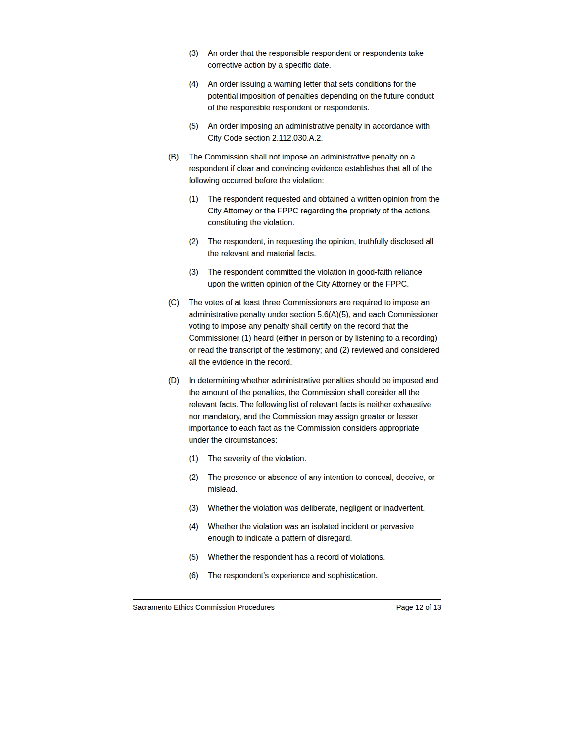(3)
An order that the responsible respondent or respondents take corrective action by a specific date.
(4)
An order issuing a warning letter that sets conditions for the potential imposition of penalties depending on the future conduct of the responsible respondent or respondents.
(5)
An order imposing an administrative penalty in accordance with City Code section 2.112.030.A.2.
(B)
The Commission shall not impose an administrative penalty on a respondent if clear and convincing evidence establishes that all of the following occurred before the violation:
(1)
The respondent requested and obtained a written opinion from the City Attorney or the FPPC regarding the propriety of the actions constituting the violation.
(2)
The respondent, in requesting the opinion, truthfully disclosed all the relevant and material facts.
(3)
The respondent committed the violation in good-faith reliance upon the written opinion of the City Attorney or the FPPC.
(C)
The votes of at least three Commissioners are required to impose an administrative penalty under section 5.6(A)(5), and each Commissioner voting to impose any penalty shall certify on the record that the Commissioner (1) heard (either in person or by listening to a recording) or read the transcript of the testimony; and (2) reviewed and considered all the evidence in the record.
(D)
In determining whether administrative penalties should be imposed and the amount of the penalties, the Commission shall consider all the relevant facts. The following list of relevant facts is neither exhaustive nor mandatory, and the Commission may assign greater or lesser importance to each fact as the Commission considers appropriate under the circumstances:
(1)
The severity of the violation.
(2)
The presence or absence of any intention to conceal, deceive, or mislead.
(3)
Whether the violation was deliberate, negligent or inadvertent.
(4)
Whether the violation was an isolated incident or pervasive enough to indicate a pattern of disregard.
(5)
Whether the respondent has a record of violations.
(6)
The respondent’s experience and sophistication.
Sacramento Ethics Commission Procedures Page 12 of 13